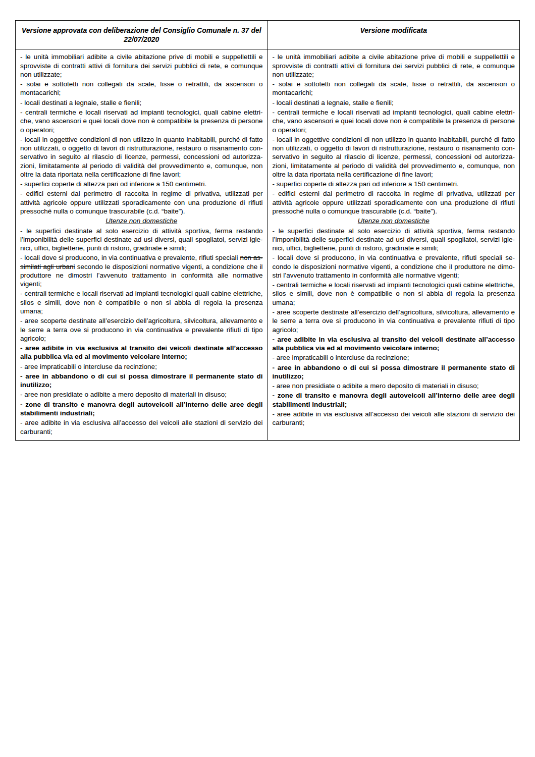| Versione approvata con deliberazione del Consiglio Comunale n. 37 del 22/07/2020 | Versione modificata |
| --- | --- |
| - le unità immobiliari adibite a civile abitazione prive di mobili e suppellettili e sprovviste di contratti attivi di fornitura dei servizi pubblici di rete, e comunque non utilizzate; - solai e sottotetti non collegati da scale, fisse o retrattili, da ascensori o montacarichi; - locali destinati a legnaie, stalle e fienili; - centrali termiche e locali riservati ad impianti tecnologici, quali cabine elettriche, vano ascensori e quei locali dove non è compatibile la presenza di persone o operatori; - locali in oggettive condizioni di non utilizzo in quanto inabitabili, purché di fatto non utilizzati, o oggetto di lavori di ristrutturazione, restauro o risanamento conservativo in seguito al rilascio di licenze, permessi, concessioni od autorizzazioni, limitatamente al periodo di validità del provvedimento e, comunque, non oltre la data riportata nella certificazione di fine lavori; - superfici coperte di altezza pari od inferiore a 150 centimetri. - edifici esterni dal perimetro di raccolta in regime di privativa, utilizzati per attività agricole oppure utilizzati sporadicamente con una produzione di rifiuti pressoché nulla o comunque trascurabile (c.d. “baite”). Utenze non domestiche - le superfici destinate al solo esercizio di attività sportiva, ferma restando l’imponibilità delle superfici destinate ad usi diversi, quali spogliatoi, servizi igienici, uffici, biglietterie, punti di ristoro, gradinate e simili; - locali dove si producono, in via continuativa e prevalente, rifiuti speciali non assimilati agli urbani secondo le disposizioni normative vigenti, a condizione che il produttore ne dimostri l’avvenuto trattamento in conformità alle normative vigenti; - centrali termiche e locali riservati ad impianti tecnologici quali cabine elettriche, silos e simili, dove non è compatibile o non si abbia di regola la presenza umana; - aree scoperte destinate all’esercizio dell’agricoltura, silvicoltura, allevamento e le serre a terra ove si producono in via continuativa e prevalente rifiuti di tipo agricolo; - aree adibite in via esclusiva al transito dei veicoli destinate all’accesso alla pubblica via ed al movimento veicolare interno; - aree impraticabili o intercluse da recinzione; - aree in abbandono o di cui si possa dimostrare il permanente stato di inutilizzo; - aree non presidiate o adibite a mero deposito di materiali in disuso; - zone di transito e manovra degli autoveicoli all’interno delle aree degli stabilimenti industriali; - aree adibite in via esclusiva all’accesso dei veicoli alle stazioni di servizio dei carburanti; | - le unità immobiliari adibite a civile abitazione prive di mobili e suppellettili e sprovviste di contratti attivi di fornitura dei servizi pubblici di rete, e comunque non utilizzate; - solai e sottotetti non collegati da scale, fisse o retrattili, da ascensori o montacarichi; - locali destinati a legnaie, stalle e fienili; - centrali termiche e locali riservati ad impianti tecnologici, quali cabine elettriche, vano ascensori e quei locali dove non è compatibile la presenza di persone o operatori; - locali in oggettive condizioni di non utilizzo in quanto inabitabili, purché di fatto non utilizzati, o oggetto di lavori di ristrutturazione, restauro o risanamento conservativo in seguito al rilascio di licenze, permessi, concessioni od autorizzazioni, limitatamente al periodo di validità del provvedimento e, comunque, non oltre la data riportata nella certificazione di fine lavori; - superfici coperte di altezza pari od inferiore a 150 centimetri. - edifici esterni dal perimetro di raccolta in regime di privativa, utilizzati per attività agricole oppure utilizzati sporadicamente con una produzione di rifiuti pressoché nulla o comunque trascurabile (c.d. “baite”). Utenze non domestiche - le superfici destinate al solo esercizio di attività sportiva, ferma restando l’imponibilità delle superfici destinate ad usi diversi, quali spogliatoi, servizi igienici, uffici, biglietterie, punti di ristoro, gradinate e simili; - locali dove si producono, in via continuativa e prevalente, rifiuti speciali secondo le disposizioni normative vigenti, a condizione che il produttore ne dimostri l’avvenuto trattamento in conformità alle normative vigenti; - centrali termiche e locali riservati ad impianti tecnologici quali cabine elettriche, silos e simili, dove non è compatibile o non si abbia di regola la presenza umana; - aree scoperte destinate all’esercizio dell’agricoltura, silvicoltura, allevamento e le serre a terra ove si producono in via continuativa e prevalente rifiuti di tipo agricolo; - aree adibite in via esclusiva al transito dei veicoli destinate all’accesso alla pubblica via ed al movimento veicolare interno; - aree impraticabili o intercluse da recinzione; - aree in abbandono o di cui si possa dimostrare il permanente stato di inutilizzo; - aree non presidiate o adibite a mero deposito di materiali in disuso; - zone di transito e manovra degli autoveicoli all’interno delle aree degli stabilimenti industriali; - aree adibite in via esclusiva all’accesso dei veicoli alle stazioni di servizio dei carburanti; |